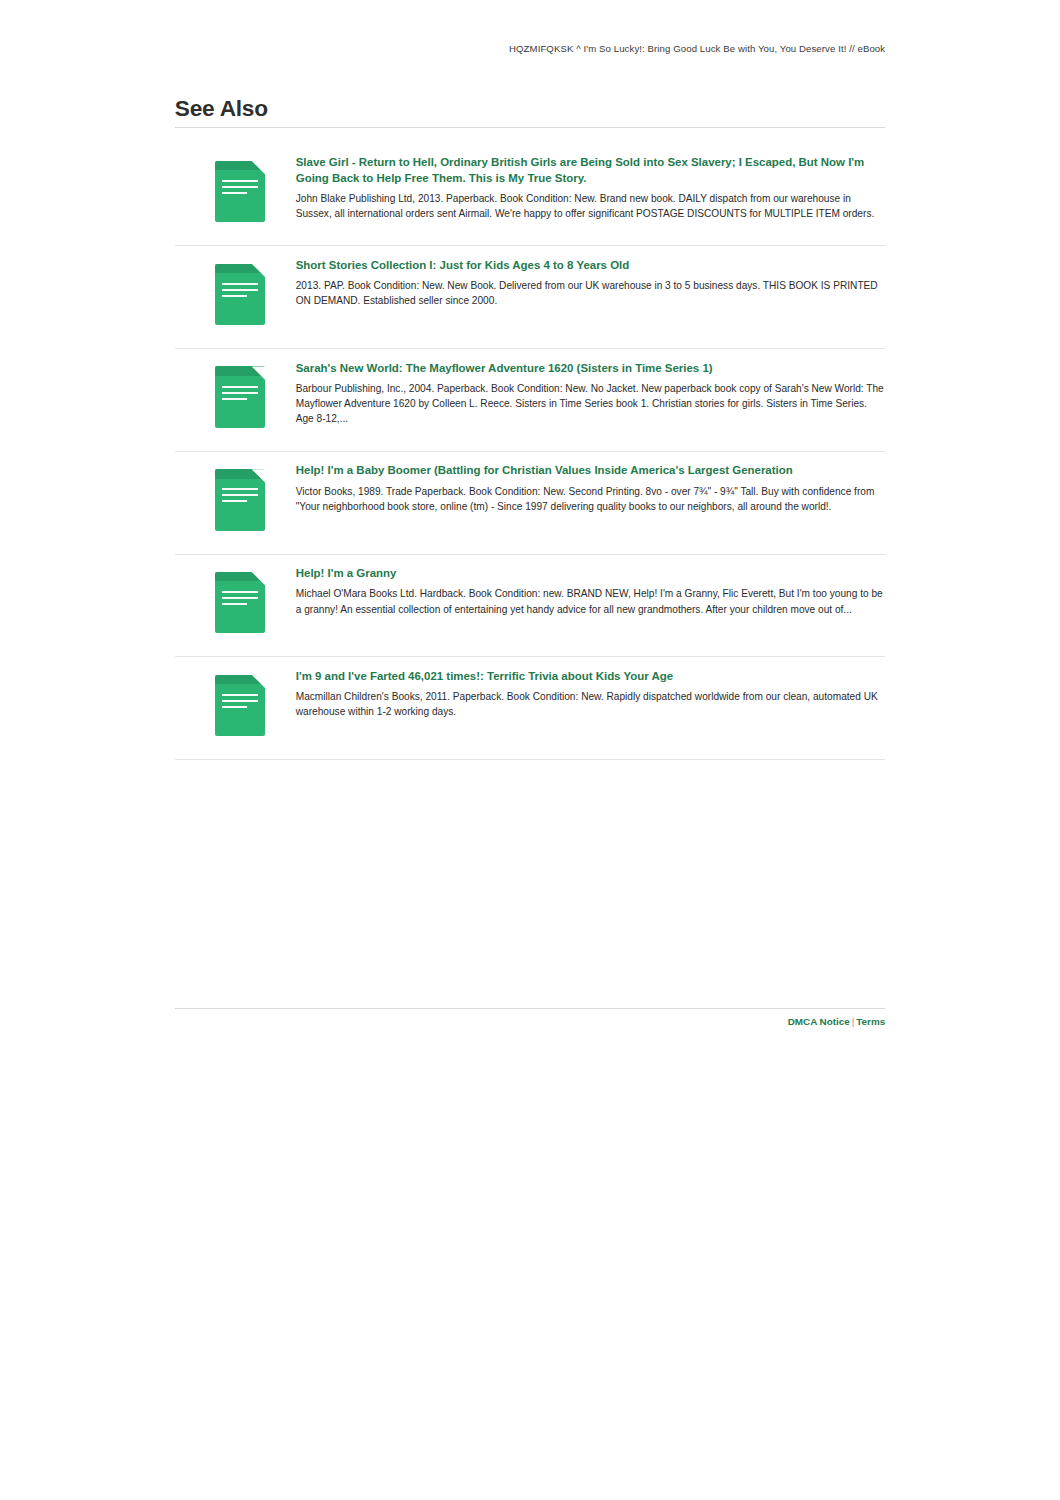HQZMIFQKSK ^ I'm So Lucky!: Bring Good Luck Be with You, You Deserve It! // eBook
See Also
Slave Girl - Return to Hell, Ordinary British Girls are Being Sold into Sex Slavery; I Escaped, But Now I'm Going Back to Help Free Them. This is My True Story.
John Blake Publishing Ltd, 2013. Paperback. Book Condition: New. Brand new book. DAILY dispatch from our warehouse in Sussex, all international orders sent Airmail. We're happy to offer significant POSTAGE DISCOUNTS for MULTIPLE ITEM orders.
Short Stories Collection I: Just for Kids Ages 4 to 8 Years Old
2013. PAP. Book Condition: New. New Book. Delivered from our UK warehouse in 3 to 5 business days. THIS BOOK IS PRINTED ON DEMAND. Established seller since 2000.
Sarah's New World: The Mayflower Adventure 1620 (Sisters in Time Series 1)
Barbour Publishing, Inc., 2004. Paperback. Book Condition: New. No Jacket. New paperback book copy of Sarah's New World: The Mayflower Adventure 1620 by Colleen L. Reece. Sisters in Time Series book 1. Christian stories for girls. Sisters in Time Series. Age 8-12,...
Help! I'm a Baby Boomer (Battling for Christian Values Inside America's Largest Generation
Victor Books, 1989. Trade Paperback. Book Condition: New. Second Printing. 8vo - over 7¾" - 9¾" Tall. Buy with confidence from "Your neighborhood book store, online (tm) - Since 1997 delivering quality books to our neighbors, all around the world!.
Help! I'm a Granny
Michael O'Mara Books Ltd. Hardback. Book Condition: new. BRAND NEW, Help! I'm a Granny, Flic Everett, But I'm too young to be a granny! An essential collection of entertaining yet handy advice for all new grandmothers. After your children move out of...
I'm 9 and I've Farted 46,021 times!: Terrific Trivia about Kids Your Age
Macmillan Children's Books, 2011. Paperback. Book Condition: New. Rapidly dispatched worldwide from our clean, automated UK warehouse within 1-2 working days.
DMCA Notice|Terms